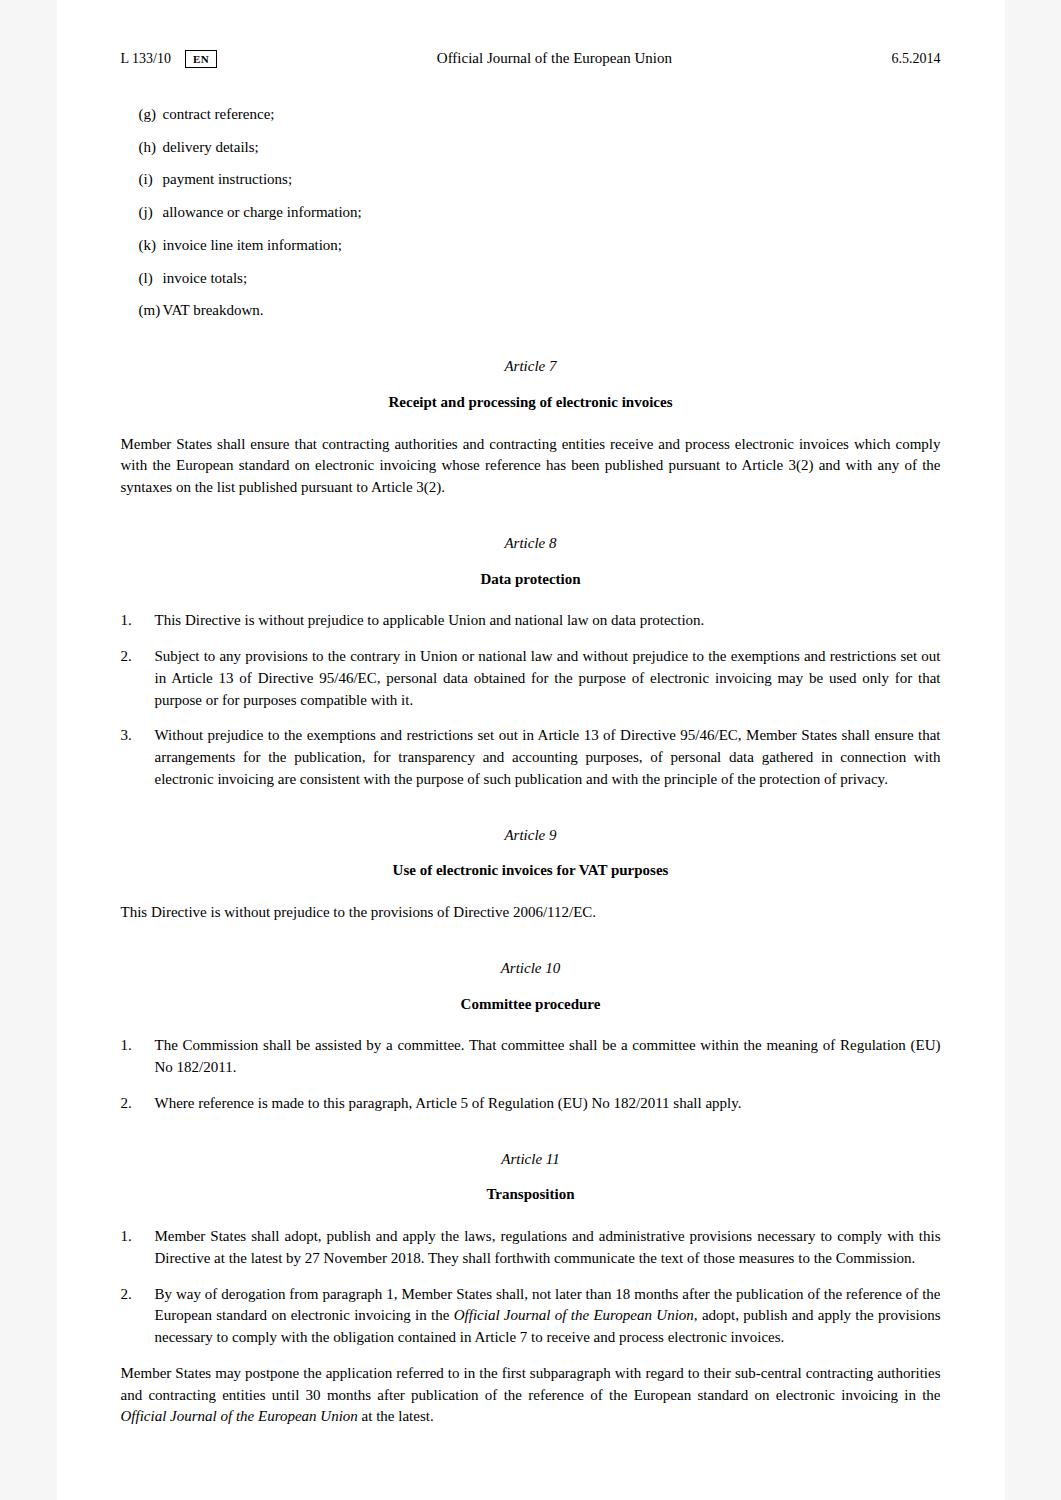L 133/10 EN
Official Journal of the European Union
6.5.2014
(g) contract reference;
(h) delivery details;
(i) payment instructions;
(j) allowance or charge information;
(k) invoice line item information;
(l) invoice totals;
(m) VAT breakdown.
Article 7
Receipt and processing of electronic invoices
Member States shall ensure that contracting authorities and contracting entities receive and process electronic invoices which comply with the European standard on electronic invoicing whose reference has been published pursuant to Article 3(2) and with any of the syntaxes on the list published pursuant to Article 3(2).
Article 8
Data protection
1. This Directive is without prejudice to applicable Union and national law on data protection.
2. Subject to any provisions to the contrary in Union or national law and without prejudice to the exemptions and restrictions set out in Article 13 of Directive 95/46/EC, personal data obtained for the purpose of electronic invoicing may be used only for that purpose or for purposes compatible with it.
3. Without prejudice to the exemptions and restrictions set out in Article 13 of Directive 95/46/EC, Member States shall ensure that arrangements for the publication, for transparency and accounting purposes, of personal data gathered in connection with electronic invoicing are consistent with the purpose of such publication and with the principle of the protection of privacy.
Article 9
Use of electronic invoices for VAT purposes
This Directive is without prejudice to the provisions of Directive 2006/112/EC.
Article 10
Committee procedure
1. The Commission shall be assisted by a committee. That committee shall be a committee within the meaning of Regulation (EU) No 182/2011.
2. Where reference is made to this paragraph, Article 5 of Regulation (EU) No 182/2011 shall apply.
Article 11
Transposition
1. Member States shall adopt, publish and apply the laws, regulations and administrative provisions necessary to comply with this Directive at the latest by 27 November 2018. They shall forthwith communicate the text of those measures to the Commission.
2. By way of derogation from paragraph 1, Member States shall, not later than 18 months after the publication of the reference of the European standard on electronic invoicing in the Official Journal of the European Union, adopt, publish and apply the provisions necessary to comply with the obligation contained in Article 7 to receive and process electronic invoices.
Member States may postpone the application referred to in the first subparagraph with regard to their sub-central contracting authorities and contracting entities until 30 months after publication of the reference of the European standard on electronic invoicing in the Official Journal of the European Union at the latest.